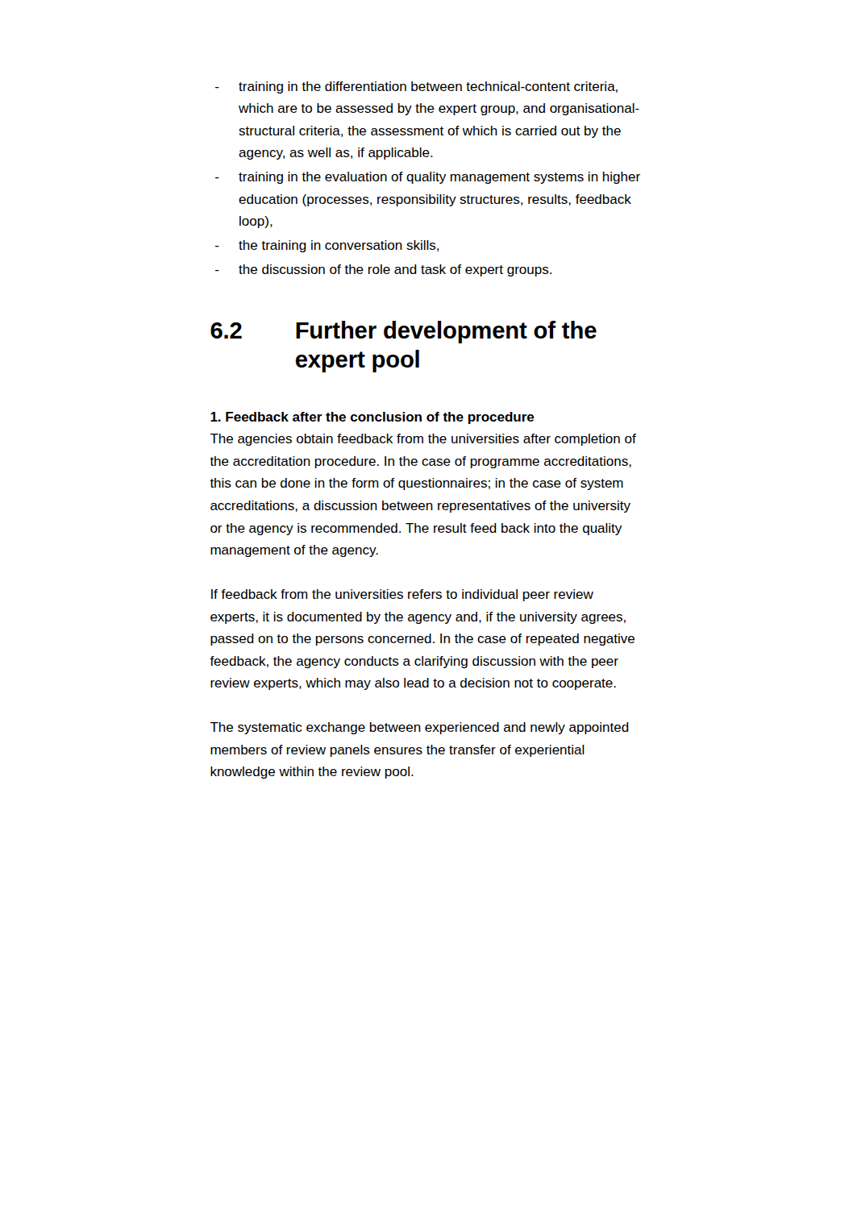training in the differentiation between technical-content criteria, which are to be assessed by the expert group, and organisational-structural criteria, the assessment of which is carried out by the agency, as well as, if applicable.
training in the evaluation of quality management systems in higher education (processes, responsibility structures, results, feedback loop),
the training in conversation skills,
the discussion of the role and task of expert groups.
6.2 Further development of the expert pool
1. Feedback after the conclusion of the procedure
The agencies obtain feedback from the universities after completion of the accreditation procedure. In the case of programme accreditations, this can be done in the form of questionnaires; in the case of system accreditations, a discussion between representatives of the university or the agency is recommended. The result feed back into the quality management of the agency.
If feedback from the universities refers to individual peer review experts, it is documented by the agency and, if the university agrees, passed on to the persons concerned. In the case of repeated negative feedback, the agency conducts a clarifying discussion with the peer review experts, which may also lead to a decision not to cooperate.
The systematic exchange between experienced and newly appointed members of review panels ensures the transfer of experiential knowledge within the review pool.